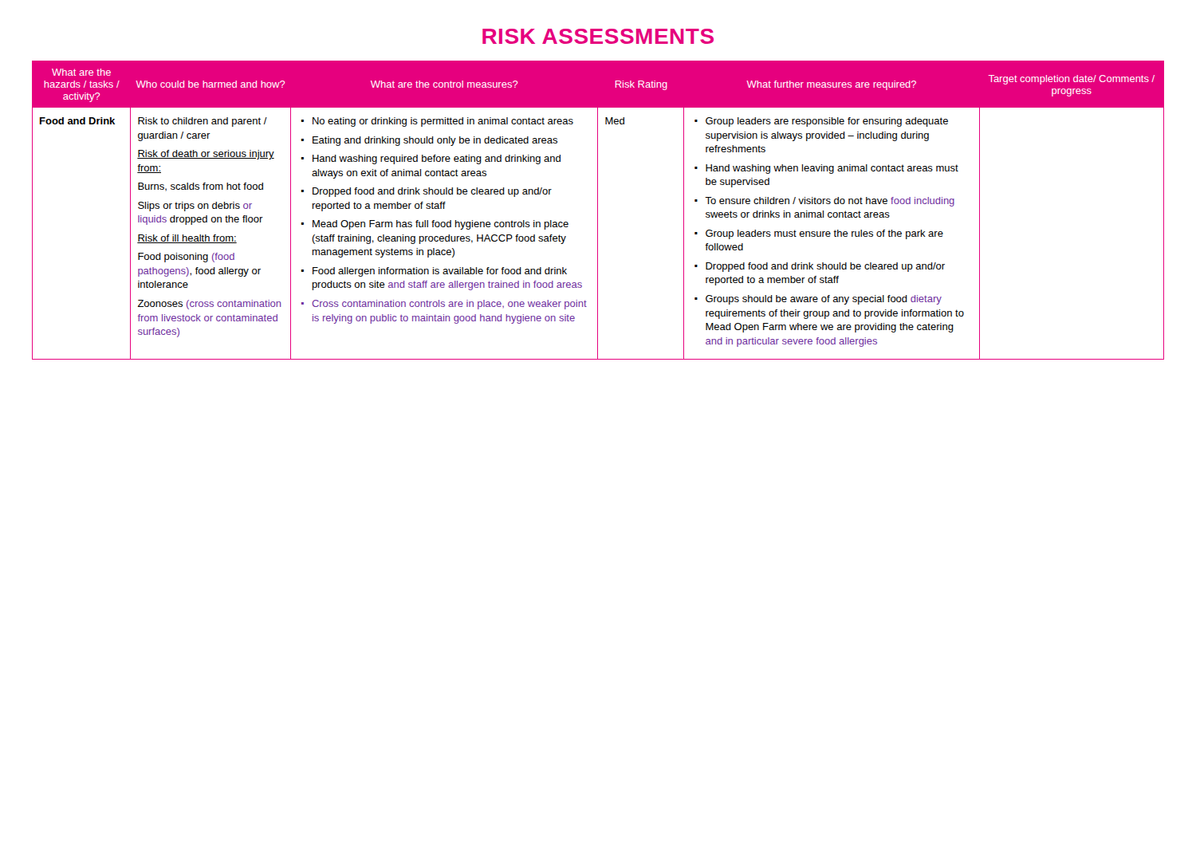RISK ASSESSMENTS
| What are the hazards / tasks / activity? | Who could be harmed and how? | What are the control measures? | Risk Rating | What further measures are required? | Target completion date/ Comments / progress |
| --- | --- | --- | --- | --- | --- |
| Food and Drink | Risk to children and parent / guardian / carer Risk of death or serious injury from: Burns, scalds from hot food Slips or trips on debris or liquids dropped on the floor Risk of ill health from: Food poisoning (food pathogens) , food allergy or intolerance Zoonoses (cross contamination from livestock or contaminated surfaces) | No eating or drinking is permitted in animal contact areas Eating and drinking should only be in dedicated areas Hand washing required before eating and drinking and always on exit of animal contact areas Dropped food and drink should be cleared up and/or reported to a member of staff Mead Open Farm has full food hygiene controls in place (staff training, cleaning procedures, HACCP food safety management systems in place) Food allergen information is available for food and drink products on site and staff are allergen trained in food areas Cross contamination controls are in place, one weaker point is relying on public to maintain good hand hygiene on site | Med | Group leaders are responsible for ensuring adequate supervision is always provided – including during refreshments Hand washing when leaving animal contact areas must be supervised To ensure children / visitors do not have food including sweets or drinks in animal contact areas Group leaders must ensure the rules of the park are followed Dropped food and drink should be cleared up and/or reported to a member of staff Groups should be aware of any special food dietary requirements of their group and to provide information to Mead Open Farm where we are providing the catering and in particular severe food allergies | |